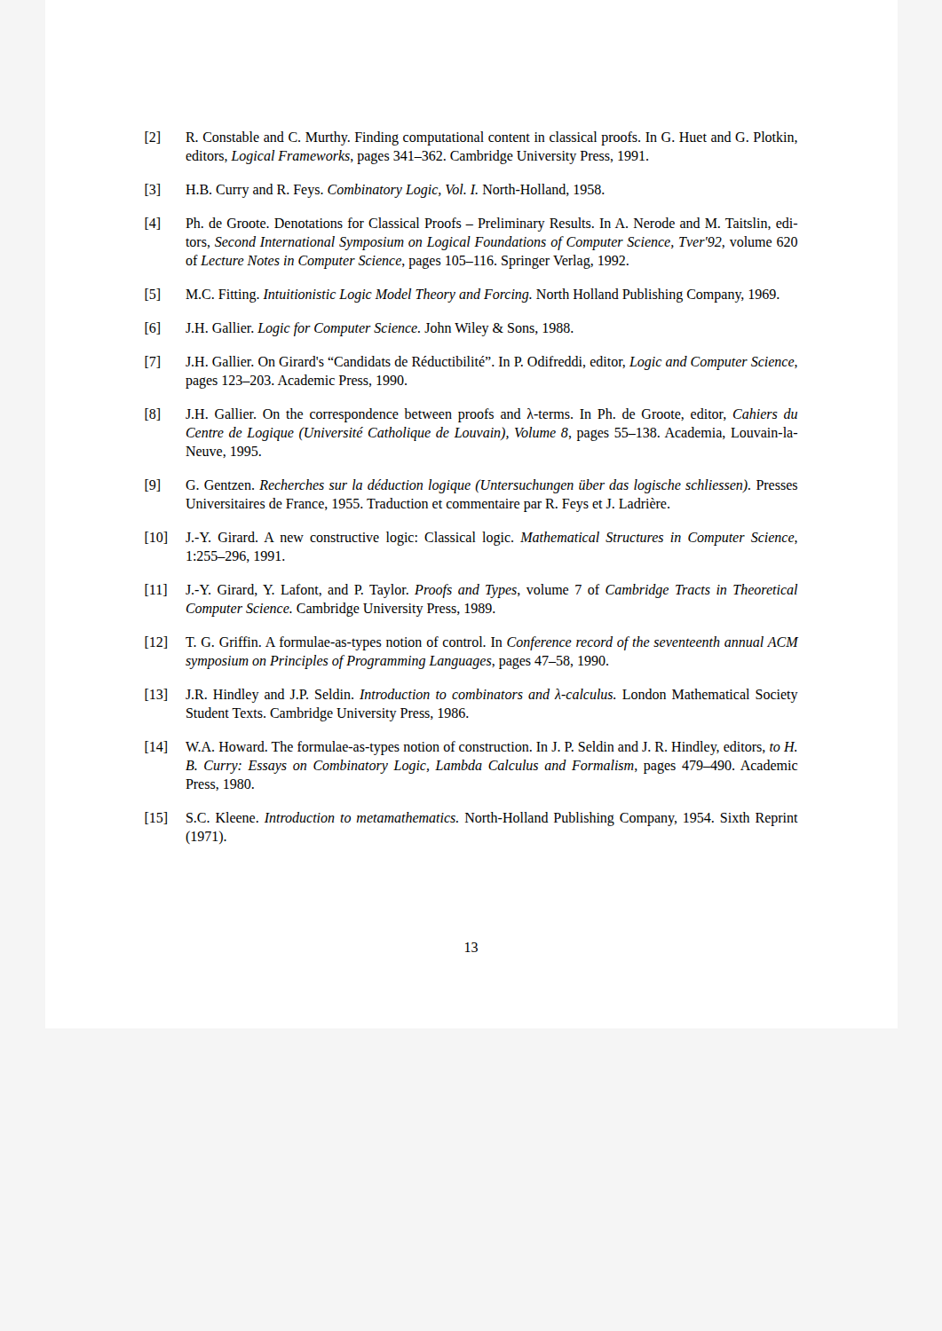[2] R. Constable and C. Murthy. Finding computational content in classical proofs. In G. Huet and G. Plotkin, editors, Logical Frameworks, pages 341–362. Cambridge University Press, 1991.
[3] H.B. Curry and R. Feys. Combinatory Logic, Vol. I. North-Holland, 1958.
[4] Ph. de Groote. Denotations for Classical Proofs – Preliminary Results. In A. Nerode and M. Taitslin, editors, Second International Symposium on Logical Foundations of Computer Science, Tver'92, volume 620 of Lecture Notes in Computer Science, pages 105–116. Springer Verlag, 1992.
[5] M.C. Fitting. Intuitionistic Logic Model Theory and Forcing. North Holland Publishing Company, 1969.
[6] J.H. Gallier. Logic for Computer Science. John Wiley & Sons, 1988.
[7] J.H. Gallier. On Girard's “Candidats de Réductibilité”. In P. Odifreddi, editor, Logic and Computer Science, pages 123–203. Academic Press, 1990.
[8] J.H. Gallier. On the correspondence between proofs and λ-terms. In Ph. de Groote, editor, Cahiers du Centre de Logique (Université Catholique de Louvain), Volume 8, pages 55–138. Academia, Louvain-la-Neuve, 1995.
[9] G. Gentzen. Recherches sur la déduction logique (Untersuchungen über das logische schliessen). Presses Universitaires de France, 1955. Traduction et commentaire par R. Feys et J. Ladrière.
[10] J.-Y. Girard. A new constructive logic: Classical logic. Mathematical Structures in Computer Science, 1:255–296, 1991.
[11] J.-Y. Girard, Y. Lafont, and P. Taylor. Proofs and Types, volume 7 of Cambridge Tracts in Theoretical Computer Science. Cambridge University Press, 1989.
[12] T. G. Griffin. A formulae-as-types notion of control. In Conference record of the seventeenth annual ACM symposium on Principles of Programming Languages, pages 47–58, 1990.
[13] J.R. Hindley and J.P. Seldin. Introduction to combinators and λ-calculus. London Mathematical Society Student Texts. Cambridge University Press, 1986.
[14] W.A. Howard. The formulae-as-types notion of construction. In J. P. Seldin and J. R. Hindley, editors, to H. B. Curry: Essays on Combinatory Logic, Lambda Calculus and Formalism, pages 479–490. Academic Press, 1980.
[15] S.C. Kleene. Introduction to metamathematics. North-Holland Publishing Company, 1954. Sixth Reprint (1971).
13